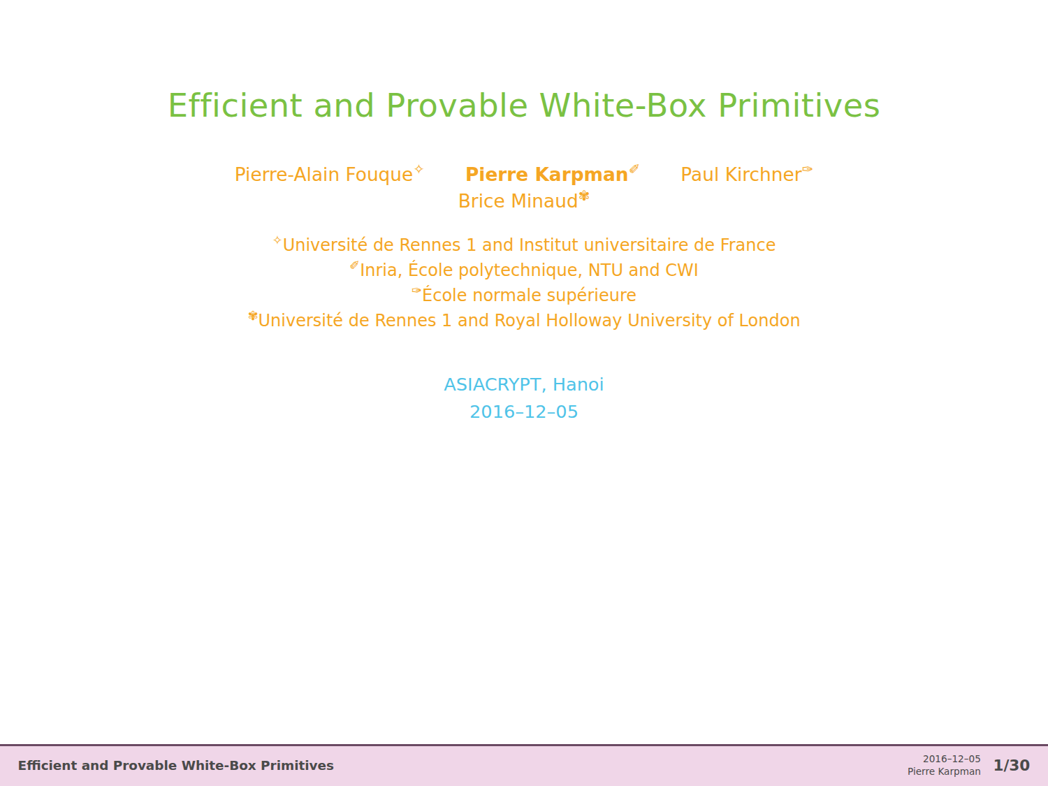Efficient and Provable White-Box Primitives
Pierre-Alain Fouque✧ Pierre Karpman✐ Paul Kirchner✑
Brice Minaud✾
✧Université de Rennes 1 and Institut universitaire de France
✐Inria, École polytechnique, NTU and CWI
✑École normale supérieure
✾Université de Rennes 1 and Royal Holloway University of London
ASIACRYPT, Hanoi
2016–12–05
Efficient and Provable White-Box Primitives
2016–12–05
Pierre Karpman
1/30